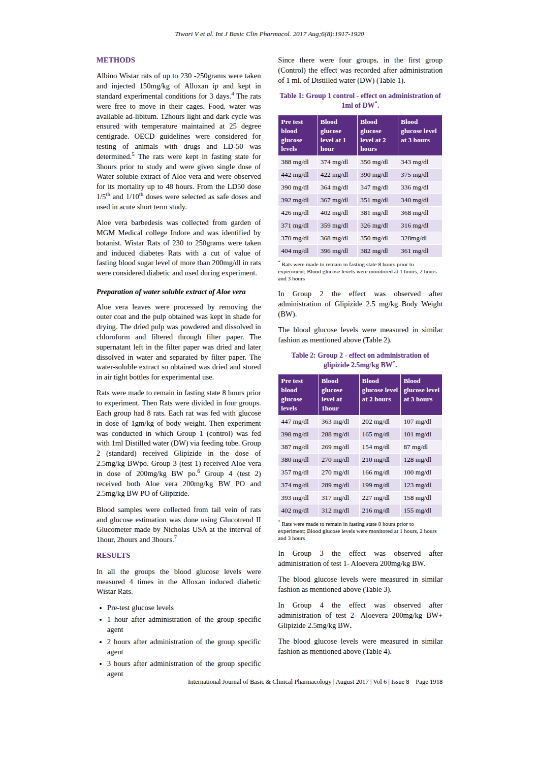Tiwari V et al. Int J Basic Clin Pharmacol. 2017 Aug;6(8):1917-1920
Methods
Albino Wistar rats of up to 230 -250grams were taken and injected 150mg/kg of Alloxan ip and kept in standard experimental conditions for 3 days.4 The rats were free to move in their cages. Food, water was available ad-libitum. 12hours light and dark cycle was ensured with temperature maintained at 25 degree centigrade. OECD guidelines were considered for testing of animals with drugs and LD-50 was determined.5 The rats were kept in fasting state for 3hours prior to study and were given single dose of Water soluble extract of Aloe vera and were observed for its mortality up to 48 hours. From the LD50 dose 1/5th and 1/10th doses were selected as safe doses and used in acute short term study.
Aloe vera barbedesis was collected from garden of MGM Medical college Indore and was identified by botanist. Wistar Rats of 230 to 250grams were taken and induced diabetes Rats with a cut of value of fasting blood sugar level of more than 200mg/dl in rats were considered diabetic and used during experiment.
Preparation of water soluble extract of Aloe vera
Aloe vera leaves were processed by removing the outer coat and the pulp obtained was kept in shade for drying. The dried pulp was powdered and dissolved in chloroform and filtered through filter paper. The supernatant left in the filter paper was dried and later dissolved in water and separated by filter paper. The water-soluble extract so obtained was dried and stored in air tight bottles for experimental use.
Rats were made to remain in fasting state 8 hours prior to experiment. Then Rats were divided in four groups. Each group had 8 rats. Each rat was fed with glucose in dose of 1gm/kg of body weight. Then experiment was conducted in which Group 1 (control) was fed with 1ml Distilled water (DW) via feeding tube. Group 2 (standard) received Glipizide in the dose of 2.5mg/kg BWpo. Group 3 (test 1) received Aloe vera in dose of 200mg/kg BW po.6 Group 4 (test 2) received both Aloe vera 200mg/kg BW PO and 2.5mg/kg BW PO of Glipizide.
Blood samples were collected from tail vein of rats and glucose estimation was done using Glucotrend II Glucometer made by Nicholas USA at the interval of 1hour, 2hours and 3hours.7
Results
In all the groups the blood glucose levels were measured 4 times in the Alloxan induced diabetic Wistar Rats.
Pre-test glucose levels
1 hour after administration of the group specific agent
2 hours after administration of the group specific agent
3 hours after administration of the group specific agent
Since there were four groups, in the first group (Control) the effect was recorded after administration of 1 ml. of Distilled water (DW) (Table 1).
Table 1: Group 1 control - effect on administration of 1ml of DW*.
| Pre test blood glucose levels | Blood glucose level at 1 hour | Blood glucose level at 2 hours | Blood glucose level at 3 hours |
| --- | --- | --- | --- |
| 388 mg/dl | 374 mg/dl | 350 mg/dl | 343 mg/dl |
| 442 mg/dl | 422 mg/dl | 390 mg/dl | 375 mg/dl |
| 390 mg/dl | 364 mg/dl | 347 mg/dl | 336 mg/dl |
| 392 mg/dl | 367 mg/dl | 351 mg/dl | 340 mg/dl |
| 426 mg/dl | 402 mg/dl | 381 mg/dl | 368 mg/dl |
| 371 mg/dl | 359 mg/dl | 326 mg/dl | 316 mg/dl |
| 370 mg/dl | 368 mg/dl | 350 mg/dl | 328mg/dl |
| 404 mg/dl | 396 mg/dl | 382 mg/dl | 361 mg/dl |
* Rats were made to remain in fasting state 8 hours prior to experiment; Blood glucose levels were monitored at 1 hours, 2 hours and 3 hours
In Group 2 the effect was observed after administration of Glipizide 2.5 mg/kg Body Weight (BW).
The blood glucose levels were measured in similar fashion as mentioned above (Table 2).
Table 2: Group 2 - effect on administration of glipizide 2.5mg/kg BW*.
| Pre test blood glucose levels | Blood glucose level at 1hour | Blood glucose level at 2 hours | Blood glucose level at 3 hours |
| --- | --- | --- | --- |
| 447 mg/dl | 363 mg/dl | 202 mg/dl | 107 mg/dl |
| 398 mg/dl | 288 mg/dl | 165 mg/dl | 101 mg/dl |
| 387 mg/dl | 269 mg/dl | 154 mg/dl | 87 mg/dl |
| 380 mg/dl | 270 mg/dl | 210 mg/dl | 128 mg/dl |
| 357 mg/dl | 270 mg/dl | 166 mg/dl | 100 mg/dl |
| 374 mg/dl | 289 mg/dl | 199 mg/dl | 123 mg/dl |
| 393 mg/dl | 317 mg/dl | 227 mg/dl | 158 mg/dl |
| 402 mg/dl | 312 mg/dl | 216 mg/dl | 155 mg/dl |
* Rats were made to remain in fasting state 8 hours prior to experiment; Blood glucose levels were monitored at 1 hours, 2 hours and 3 hours
In Group 3 the effect was observed after administration of test 1- Aloevera 200mg/kg BW.
The blood glucose levels were measured in similar fashion as mentioned above (Table 3).
In Group 4 the effect was observed after administration of test 2- Aloevera 200mg/kg BW+ Glipizide 2.5mg/kg BW.
The blood glucose levels were measured in similar fashion as mentioned above (Table 4).
International Journal of Basic & Clinical Pharmacology | August 2017 | Vol 6 | Issue 8 Page 1918